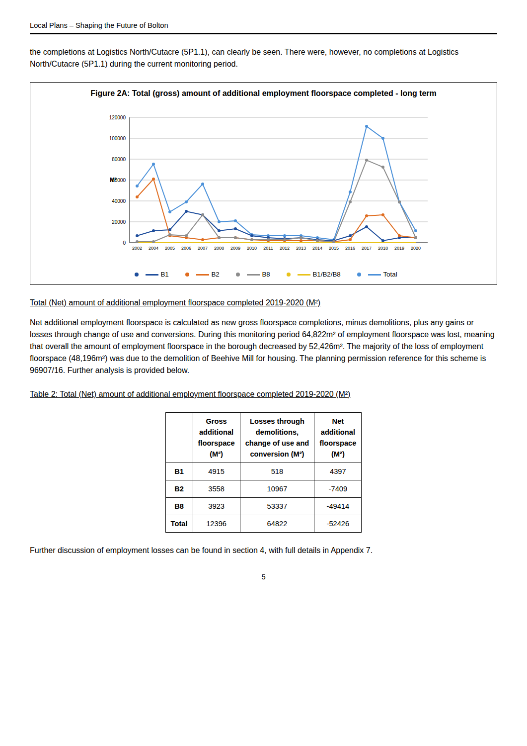Local Plans – Shaping the Future of Bolton
the completions at Logistics North/Cutacre (5P1.1), can clearly be seen. There were, however, no completions at Logistics North/Cutacre (5P1.1) during the current monitoring period.
Figure 2A: Total (gross) amount of additional employment floorspace completed - long term
120000 100000 80000 60000 40000 20000 0 M² 2002 2004 2005 2006 2007 2008 2009 2010 2011 2012 2013 2014 2015 2016 2017 2018 2019 2020
B1 B2 B8 B1/B2/B8 Total
Total (Net) amount of additional employment floorspace completed 2019-2020 (M²)
Net additional employment floorspace is calculated as new gross floorspace completions, minus demolitions, plus any gains or losses through change of use and conversions. During this monitoring period 64,822m² of employment floorspace was lost, meaning that overall the amount of employment floorspace in the borough decreased by 52,426m². The majority of the loss of employment floorspace (48,196m²) was due to the demolition of Beehive Mill for housing. The planning permission reference for this scheme is 96907/16. Further analysis is provided below.
Table 2: Total (Net) amount of additional employment floorspace completed 2019-2020 (M²)
| | Gross additional floorspace (M²) | Losses through demolitions, change of use and conversion (M²) | Net additional floorspace (M²) |
| --- | --- | --- | --- |
| B1 | 4915 | 518 | 4397 |
| B2 | 3558 | 10967 | -7409 |
| B8 | 3923 | 53337 | -49414 |
| Total | 12396 | 64822 | -52426 |
Further discussion of employment losses can be found in section 4, with full details in Appendix 7.
5